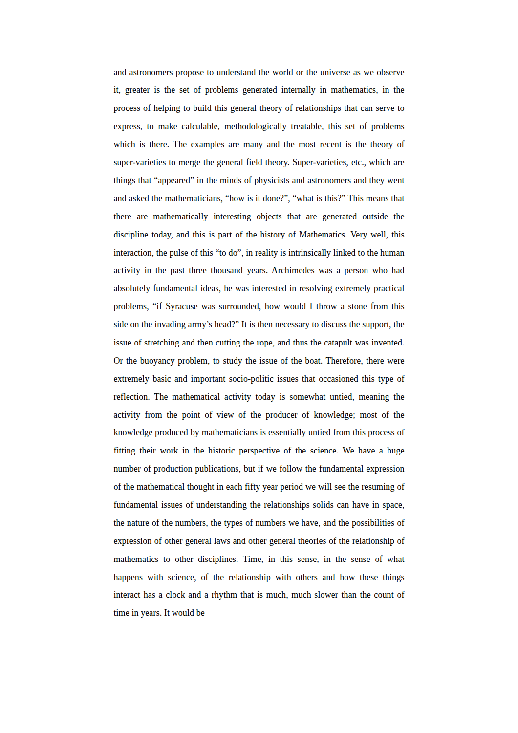and astronomers propose to understand the world or the universe as we observe it, greater is the set of problems generated internally in mathematics, in the process of helping to build this general theory of relationships that can serve to express, to make calculable, methodologically treatable, this set of problems which is there. The examples are many and the most recent is the theory of super-varieties to merge the general field theory. Super-varieties, etc., which are things that “appeared” in the minds of physicists and astronomers and they went and asked the mathematicians, “how is it done?”, “what is this?” This means that there are mathematically interesting objects that are generated outside the discipline today, and this is part of the history of Mathematics. Very well, this interaction, the pulse of this “to do”, in reality is intrinsically linked to the human activity in the past three thousand years. Archimedes was a person who had absolutely fundamental ideas, he was interested in resolving extremely practical problems, “if Syracuse was surrounded, how would I throw a stone from this side on the invading army’s head?” It is then necessary to discuss the support, the issue of stretching and then cutting the rope, and thus the catapult was invented. Or the buoyancy problem, to study the issue of the boat. Therefore, there were extremely basic and important socio-politic issues that occasioned this type of reflection. The mathematical activity today is somewhat untied, meaning the activity from the point of view of the producer of knowledge; most of the knowledge produced by mathematicians is essentially untied from this process of fitting their work in the historic perspective of the science. We have a huge number of production publications, but if we follow the fundamental expression of the mathematical thought in each fifty year period we will see the resuming of fundamental issues of understanding the relationships solids can have in space, the nature of the numbers, the types of numbers we have, and the possibilities of expression of other general laws and other general theories of the relationship of mathematics to other disciplines. Time, in this sense, in the sense of what happens with science, of the relationship with others and how these things interact has a clock and a rhythm that is much, much slower than the count of time in years. It would be